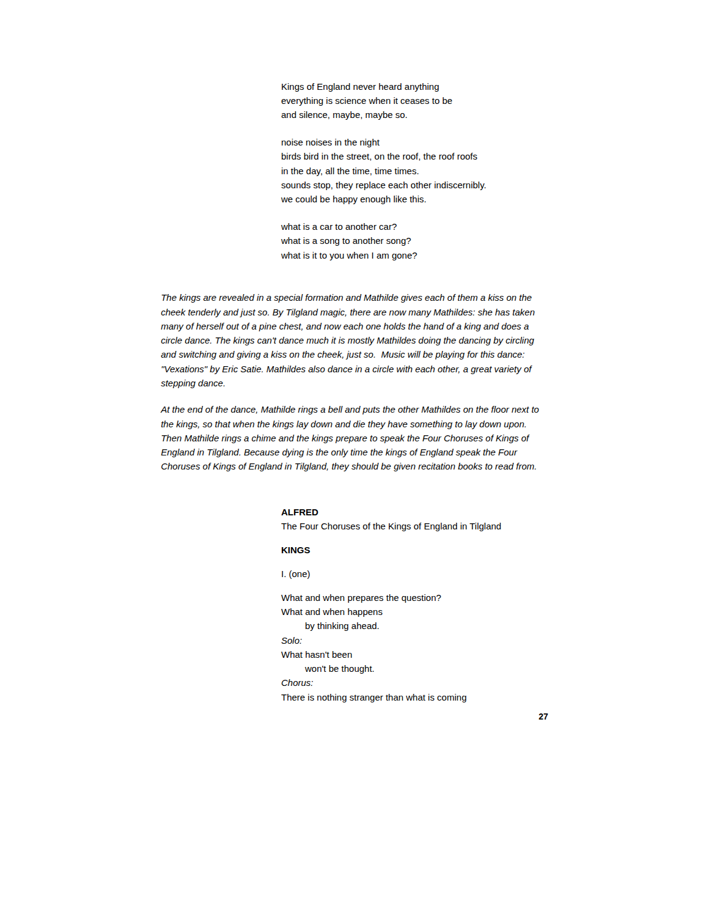Kings of England never heard anything
everything is science when it ceases to be
and silence, maybe, maybe so.
noise noises in the night
birds bird in the street, on the roof, the roof roofs
in the day, all the time, time times.
sounds stop, they replace each other indiscernibly.
we could be happy enough like this.
what is a car to another car?
what is a song to another song?
what is it to you when I am gone?
The kings are revealed in a special formation and Mathilde gives each of them a kiss on the cheek tenderly and just so. By Tilgland magic, there are now many Mathildes: she has taken many of herself out of a pine chest, and now each one holds the hand of a king and does a circle dance. The kings can't dance much it is mostly Mathildes doing the dancing by circling and switching and giving a kiss on the cheek, just so. Music will be playing for this dance: "Vexations" by Eric Satie. Mathildes also dance in a circle with each other, a great variety of stepping dance.
At the end of the dance, Mathilde rings a bell and puts the other Mathildes on the floor next to the kings, so that when the kings lay down and die they have something to lay down upon. Then Mathilde rings a chime and the kings prepare to speak the Four Choruses of Kings of England in Tilgland. Because dying is the only time the kings of England speak the Four Choruses of Kings of England in Tilgland, they should be given recitation books to read from.
ALFRED
The Four Choruses of the Kings of England in Tilgland
KINGS
I. (one)
What and when prepares the question?
What and when happens
by thinking ahead.
Solo:
What hasn't been
won't be thought.
Chorus:
There is nothing stranger than what is coming
27